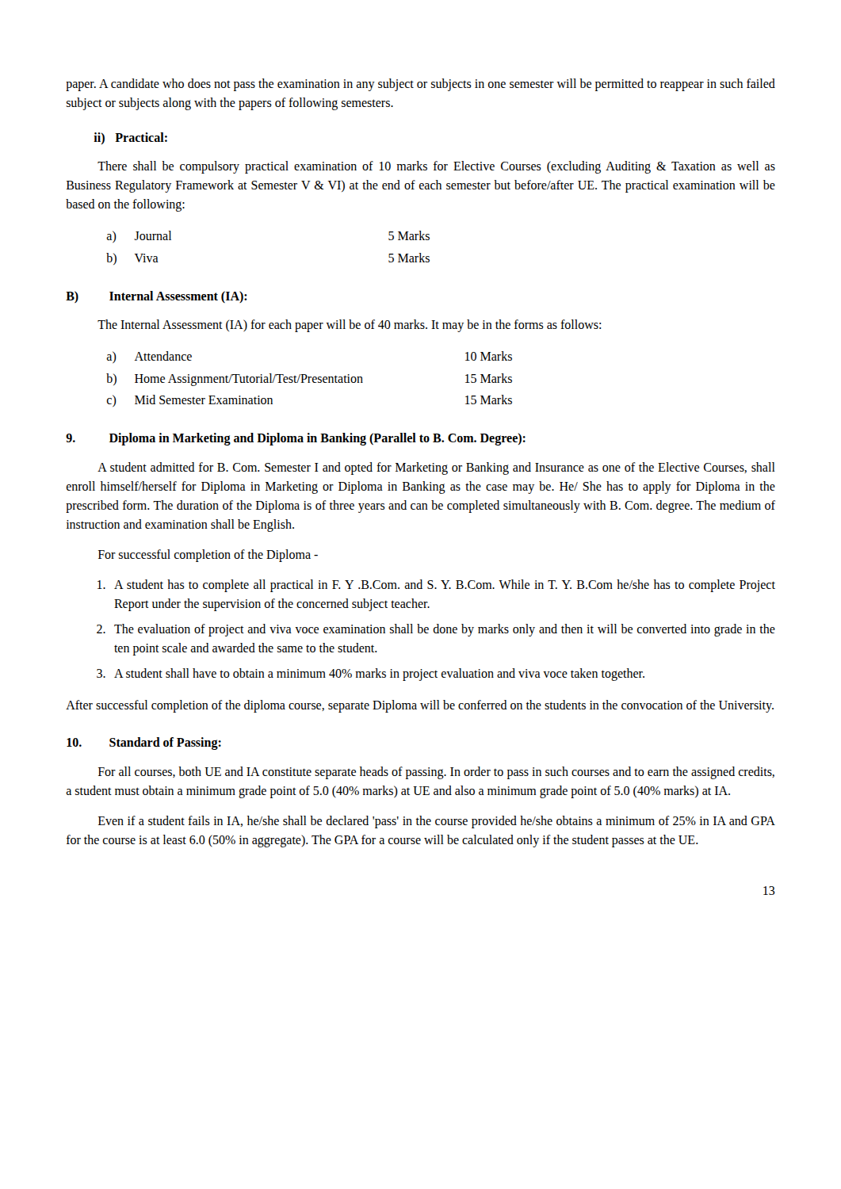paper. A candidate who does not pass the examination in any subject or subjects in one semester will be permitted to reappear in such failed subject or subjects along with the papers of following semesters.
ii) Practical:
There shall be compulsory practical examination of 10 marks for Elective Courses (excluding Auditing & Taxation as well as Business Regulatory Framework at Semester V & VI) at the end of each semester but before/after UE. The practical examination will be based on the following:
| a) | Journal | 5 Marks |
| b) | Viva | 5 Marks |
B) Internal Assessment (IA):
The Internal Assessment (IA) for each paper will be of 40 marks. It may be in the forms as follows:
| a) | Attendance | 10 Marks |
| b) | Home Assignment/Tutorial/Test/Presentation | 15 Marks |
| c) | Mid Semester Examination | 15 Marks |
9. Diploma in Marketing and Diploma in Banking (Parallel to B. Com. Degree):
A student admitted for B. Com. Semester I and opted for Marketing or Banking and Insurance as one of the Elective Courses, shall enroll himself/herself for Diploma in Marketing or Diploma in Banking as the case may be. He/ She has to apply for Diploma in the prescribed form. The duration of the Diploma is of three years and can be completed simultaneously with B. Com. degree. The medium of instruction and examination shall be English.
For successful completion of the Diploma -
A student has to complete all practical in F. Y .B.Com. and S. Y. B.Com. While in T. Y. B.Com he/she has to complete Project Report under the supervision of the concerned subject teacher.
The evaluation of project and viva voce examination shall be done by marks only and then it will be converted into grade in the ten point scale and awarded the same to the student.
A student shall have to obtain a minimum 40% marks in project evaluation and viva voce taken together.
After successful completion of the diploma course, separate Diploma will be conferred on the students in the convocation of the University.
10. Standard of Passing:
For all courses, both UE and IA constitute separate heads of passing. In order to pass in such courses and to earn the assigned credits, a student must obtain a minimum grade point of 5.0 (40% marks) at UE and also a minimum grade point of 5.0 (40% marks) at IA.
Even if a student fails in IA, he/she shall be declared 'pass' in the course provided he/she obtains a minimum of 25% in IA and GPA for the course is at least 6.0 (50% in aggregate). The GPA for a course will be calculated only if the student passes at the UE.
13